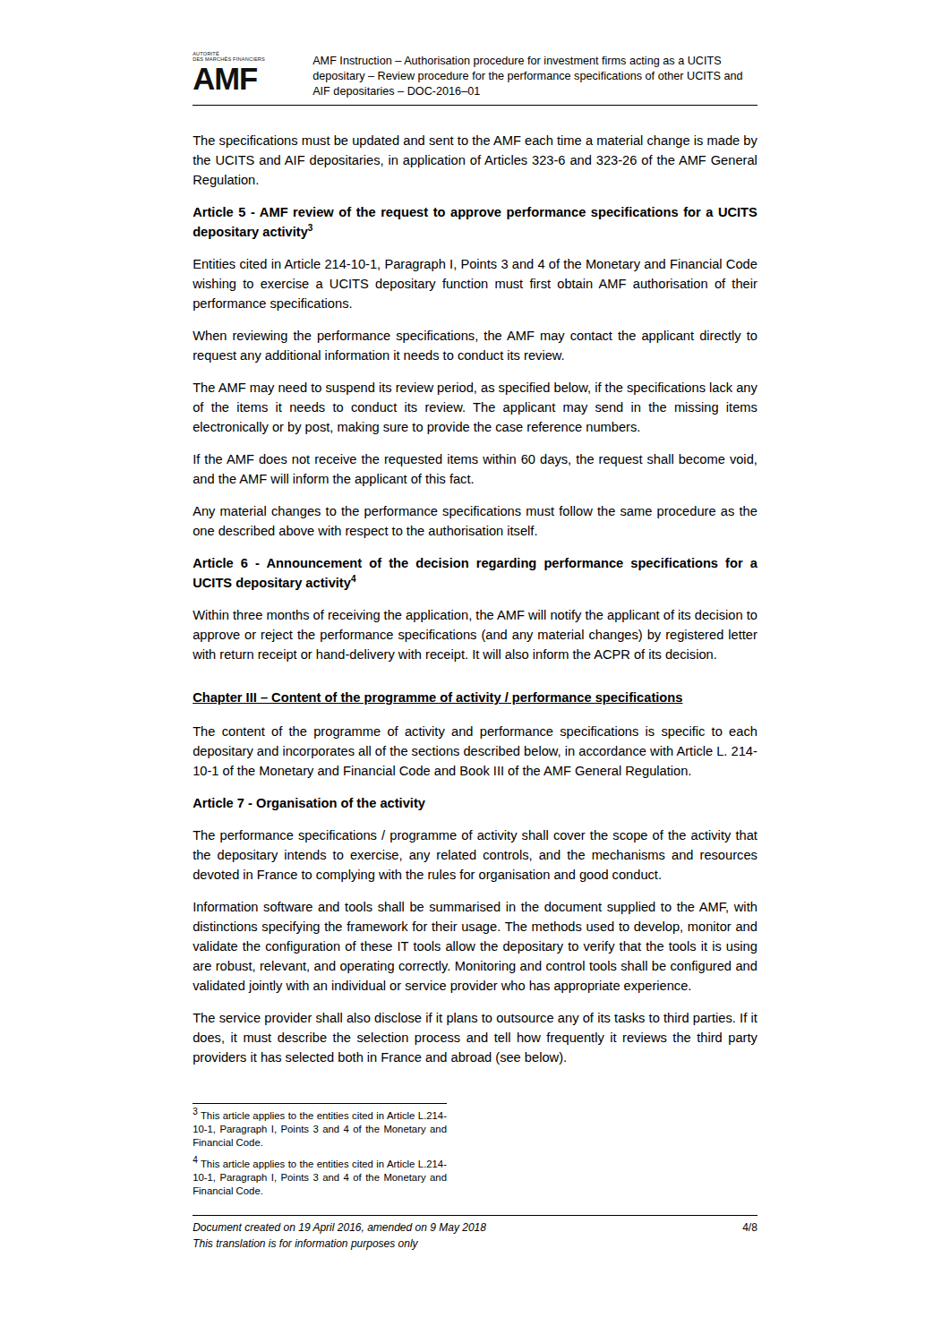AUTORITÉ DES MARCHÉS FINANCIERS AMF
AMF Instruction – Authorisation procedure for investment firms acting as a UCITS depositary – Review procedure for the performance specifications of other UCITS and AIF depositaries – DOC-2016–01
The specifications must be updated and sent to the AMF each time a material change is made by the UCITS and AIF depositaries, in application of Articles 323-6 and 323-26 of the AMF General Regulation.
Article 5 - AMF review of the request to approve performance specifications for a UCITS depositary activity3
Entities cited in Article 214-10-1, Paragraph I, Points 3 and 4 of the Monetary and Financial Code wishing to exercise a UCITS depositary function must first obtain AMF authorisation of their performance specifications.
When reviewing the performance specifications, the AMF may contact the applicant directly to request any additional information it needs to conduct its review.
The AMF may need to suspend its review period, as specified below, if the specifications lack any of the items it needs to conduct its review. The applicant may send in the missing items electronically or by post, making sure to provide the case reference numbers.
If the AMF does not receive the requested items within 60 days, the request shall become void, and the AMF will inform the applicant of this fact.
Any material changes to the performance specifications must follow the same procedure as the one described above with respect to the authorisation itself.
Article 6 - Announcement of the decision regarding performance specifications for a UCITS depositary activity4
Within three months of receiving the application, the AMF will notify the applicant of its decision to approve or reject the performance specifications (and any material changes) by registered letter with return receipt or hand-delivery with receipt. It will also inform the ACPR of its decision.
Chapter III – Content of the programme of activity / performance specifications
The content of the programme of activity and performance specifications is specific to each depositary and incorporates all of the sections described below, in accordance with Article L. 214-10-1 of the Monetary and Financial Code and Book III of the AMF General Regulation.
Article 7 - Organisation of the activity
The performance specifications / programme of activity shall cover the scope of the activity that the depositary intends to exercise, any related controls, and the mechanisms and resources devoted in France to complying with the rules for organisation and good conduct.
Information software and tools shall be summarised in the document supplied to the AMF, with distinctions specifying the framework for their usage. The methods used to develop, monitor and validate the configuration of these IT tools allow the depositary to verify that the tools it is using are robust, relevant, and operating correctly. Monitoring and control tools shall be configured and validated jointly with an individual or service provider who has appropriate experience.
The service provider shall also disclose if it plans to outsource any of its tasks to third parties. If it does, it must describe the selection process and tell how frequently it reviews the third party providers it has selected both in France and abroad (see below).
3 This article applies to the entities cited in Article L.214-10-1, Paragraph I, Points 3 and 4 of the Monetary and Financial Code.
4 This article applies to the entities cited in Article L.214-10-1, Paragraph I, Points 3 and 4 of the Monetary and Financial Code.
Document created on 19 April 2016, amended on 9 May 2018 This translation is for information purposes only
4/8